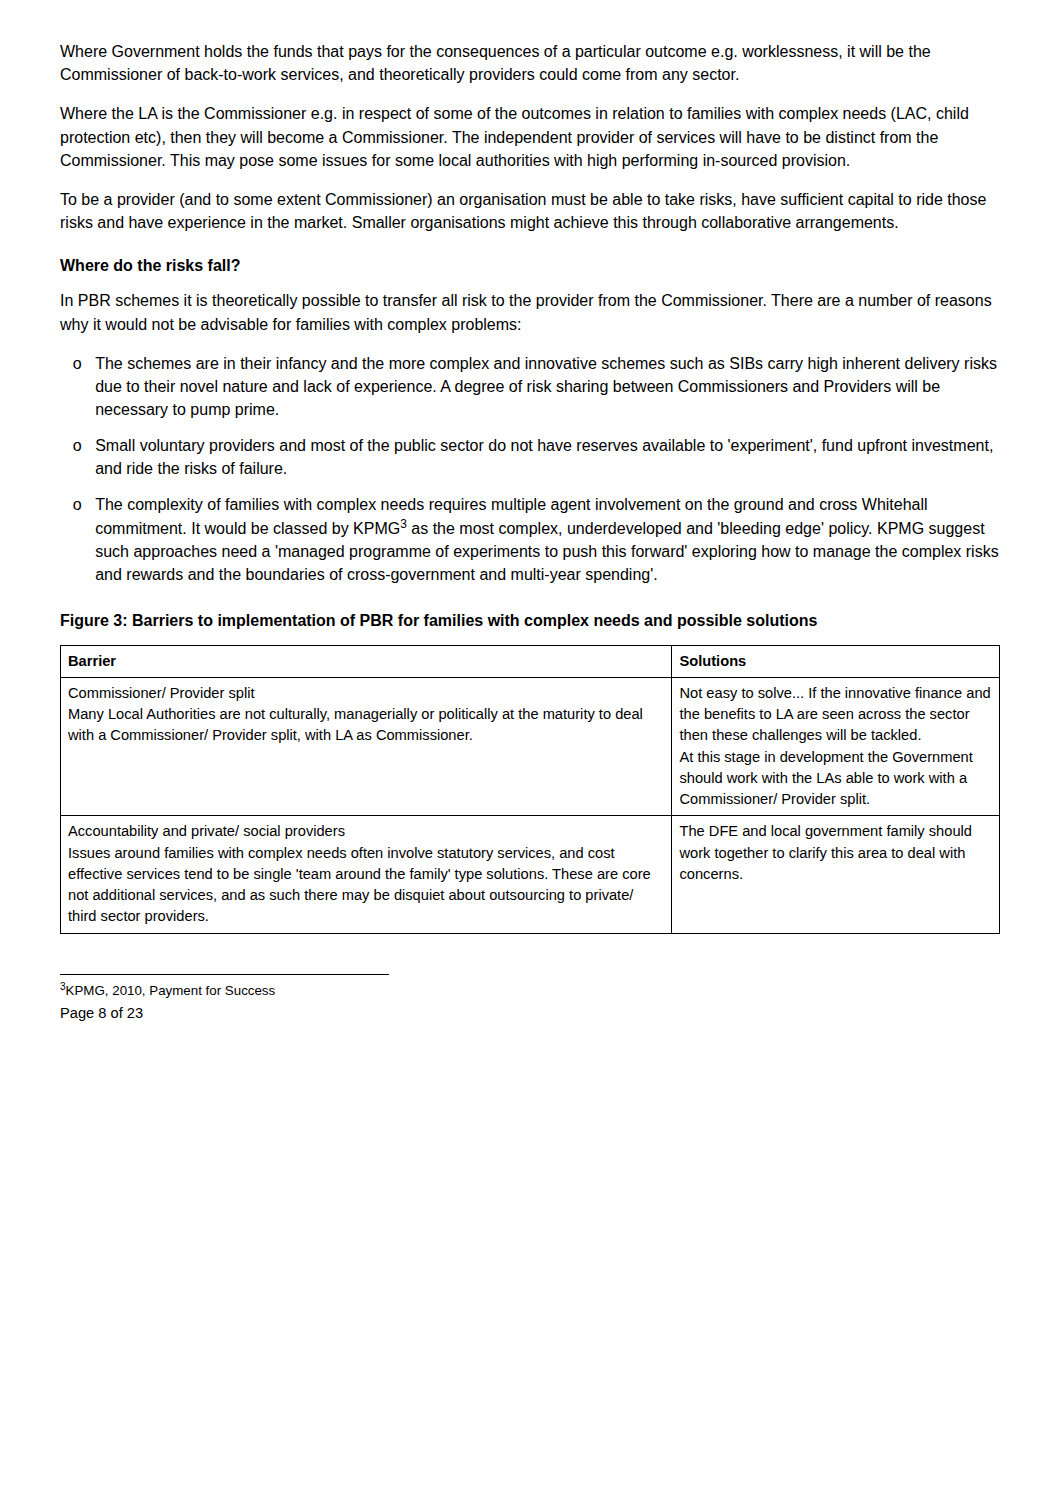Where Government holds the funds that pays for the consequences of a particular outcome e.g. worklessness, it will be the Commissioner of back-to-work services, and theoretically providers could come from any sector.
Where the LA is the Commissioner e.g. in respect of some of the outcomes in relation to families with complex needs (LAC, child protection etc), then they will become a Commissioner. The independent provider of services will have to be distinct from the Commissioner. This may pose some issues for some local authorities with high performing in-sourced provision.
To be a provider (and to some extent Commissioner) an organisation must be able to take risks, have sufficient capital to ride those risks and have experience in the market. Smaller organisations might achieve this through collaborative arrangements.
Where do the risks fall?
In PBR schemes it is theoretically possible to transfer all risk to the provider from the Commissioner. There are a number of reasons why it would not be advisable for families with complex problems:
The schemes are in their infancy and the more complex and innovative schemes such as SIBs carry high inherent delivery risks due to their novel nature and lack of experience. A degree of risk sharing between Commissioners and Providers will be necessary to pump prime.
Small voluntary providers and most of the public sector do not have reserves available to 'experiment', fund upfront investment, and ride the risks of failure.
The complexity of families with complex needs requires multiple agent involvement on the ground and cross Whitehall commitment. It would be classed by KPMG3 as the most complex, underdeveloped and 'bleeding edge' policy. KPMG suggest such approaches need a 'managed programme of experiments to push this forward' exploring how to manage the complex risks and rewards and the boundaries of cross-government and multi-year spending'.
Figure 3: Barriers to implementation of PBR for families with complex needs and possible solutions
| Barrier | Solutions |
| --- | --- |
| Commissioner/ Provider split Many Local Authorities are not culturally, managerially or politically at the maturity to deal with a Commissioner/ Provider split, with LA as Commissioner. | Not easy to solve... If the innovative finance and the benefits to LA are seen across the sector then these challenges will be tackled. At this stage in development the Government should work with the LAs able to work with a Commissioner/ Provider split. |
| Accountability and private/ social providers Issues around families with complex needs often involve statutory services, and cost effective services tend to be single 'team around the family' type solutions. These are core not additional services, and as such there may be disquiet about outsourcing to private/ third sector providers. | The DFE and local government family should work together to clarify this area to deal with concerns. |
3KPMG, 2010, Payment for Success
Page 8 of 23